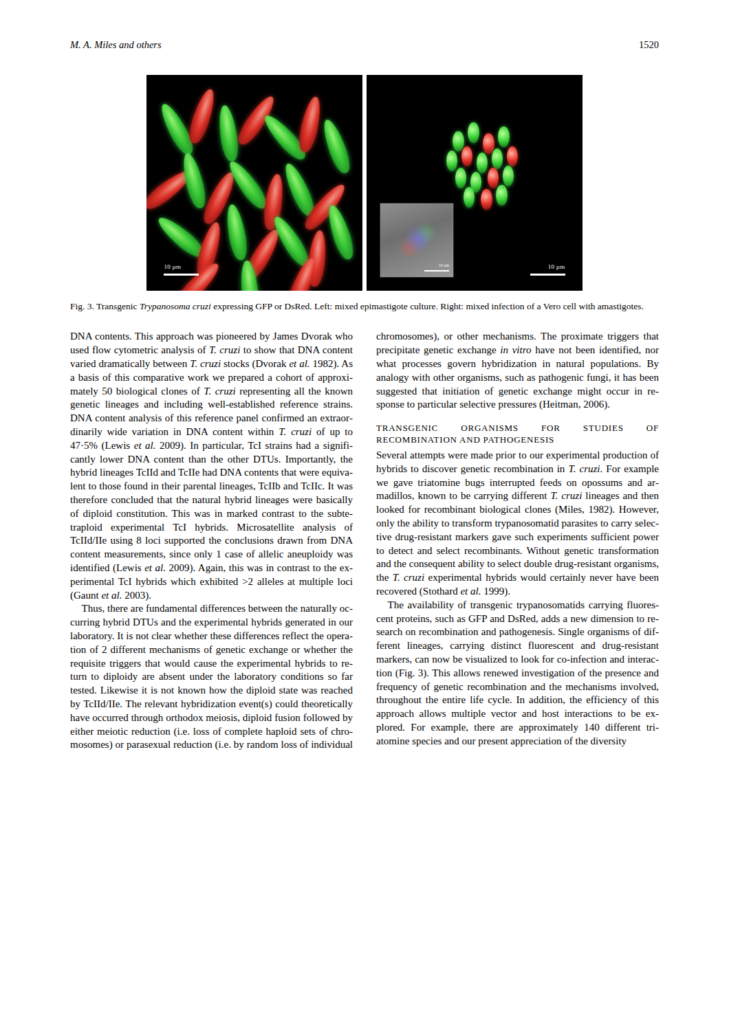M. A. Miles and others 1520
10 µm
10 µm
Fig. 3. Transgenic Trypanosoma cruzi expressing GFP or DsRed. Left: mixed epimastigote culture. Right: mixed infection of a Vero cell with amastigotes.
DNA contents. This approach was pioneered by James Dvorak who used flow cytometric analysis of T. cruzi to show that DNA content varied dramatically between T. cruzi stocks (Dvorak et al. 1982). As a basis of this comparative work we prepared a cohort of approximately 50 biological clones of T. cruzi representing all the known genetic lineages and including well-established reference strains. DNA content analysis of this reference panel confirmed an extraordinarily wide variation in DNA content within T. cruzi of up to 47·5% (Lewis et al. 2009). In particular, TcI strains had a significantly lower DNA content than the other DTUs. Importantly, the hybrid lineages TcIId and TcIIe had DNA contents that were equivalent to those found in their parental lineages, TcIIb and TcIIc. It was therefore concluded that the natural hybrid lineages were basically of diploid constitution. This was in marked contrast to the subtetraploid experimental TcI hybrids. Microsatellite analysis of TcIId/IIe using 8 loci supported the conclusions drawn from DNA content measurements, since only 1 case of allelic aneuploidy was identified (Lewis et al. 2009). Again, this was in contrast to the experimental TcI hybrids which exhibited >2 alleles at multiple loci (Gaunt et al. 2003).
Thus, there are fundamental differences between the naturally occurring hybrid DTUs and the experimental hybrids generated in our laboratory. It is not clear whether these differences reflect the operation of 2 different mechanisms of genetic exchange or whether the requisite triggers that would cause the experimental hybrids to return to diploidy are absent under the laboratory conditions so far tested. Likewise it is not known how the diploid state was reached by TcIId/IIe. The relevant hybridization event(s) could theoretically have occurred through orthodox meiosis, diploid fusion followed by either meiotic reduction (i.e. loss of complete haploid sets of chromosomes) or parasexual reduction (i.e. by random loss of individual chromosomes), or other mechanisms. The proximate triggers that precipitate genetic exchange in vitro have not been identified, nor what processes govern hybridization in natural populations. By analogy with other organisms, such as pathogenic fungi, it has been suggested that initiation of genetic exchange might occur in response to particular selective pressures (Heitman, 2006).
Transgenic organisms for studies of recombination and pathogenesis
Several attempts were made prior to our experimental production of hybrids to discover genetic recombination in T. cruzi. For example we gave triatomine bugs interrupted feeds on opossums and armadillos, known to be carrying different T. cruzi lineages and then looked for recombinant biological clones (Miles, 1982). However, only the ability to transform trypanosomatid parasites to carry selective drug-resistant markers gave such experiments sufficient power to detect and select recombinants. Without genetic transformation and the consequent ability to select double drug-resistant organisms, the T. cruzi experimental hybrids would certainly never have been recovered (Stothard et al. 1999).
The availability of transgenic trypanosomatids carrying fluorescent proteins, such as GFP and DsRed, adds a new dimension to research on recombination and pathogenesis. Single organisms of different lineages, carrying distinct fluorescent and drug-resistant markers, can now be visualized to look for co-infection and interaction (Fig. 3). This allows renewed investigation of the presence and frequency of genetic recombination and the mechanisms involved, throughout the entire life cycle. In addition, the efficiency of this approach allows multiple vector and host interactions to be explored. For example, there are approximately 140 different triatomine species and our present appreciation of the diversity